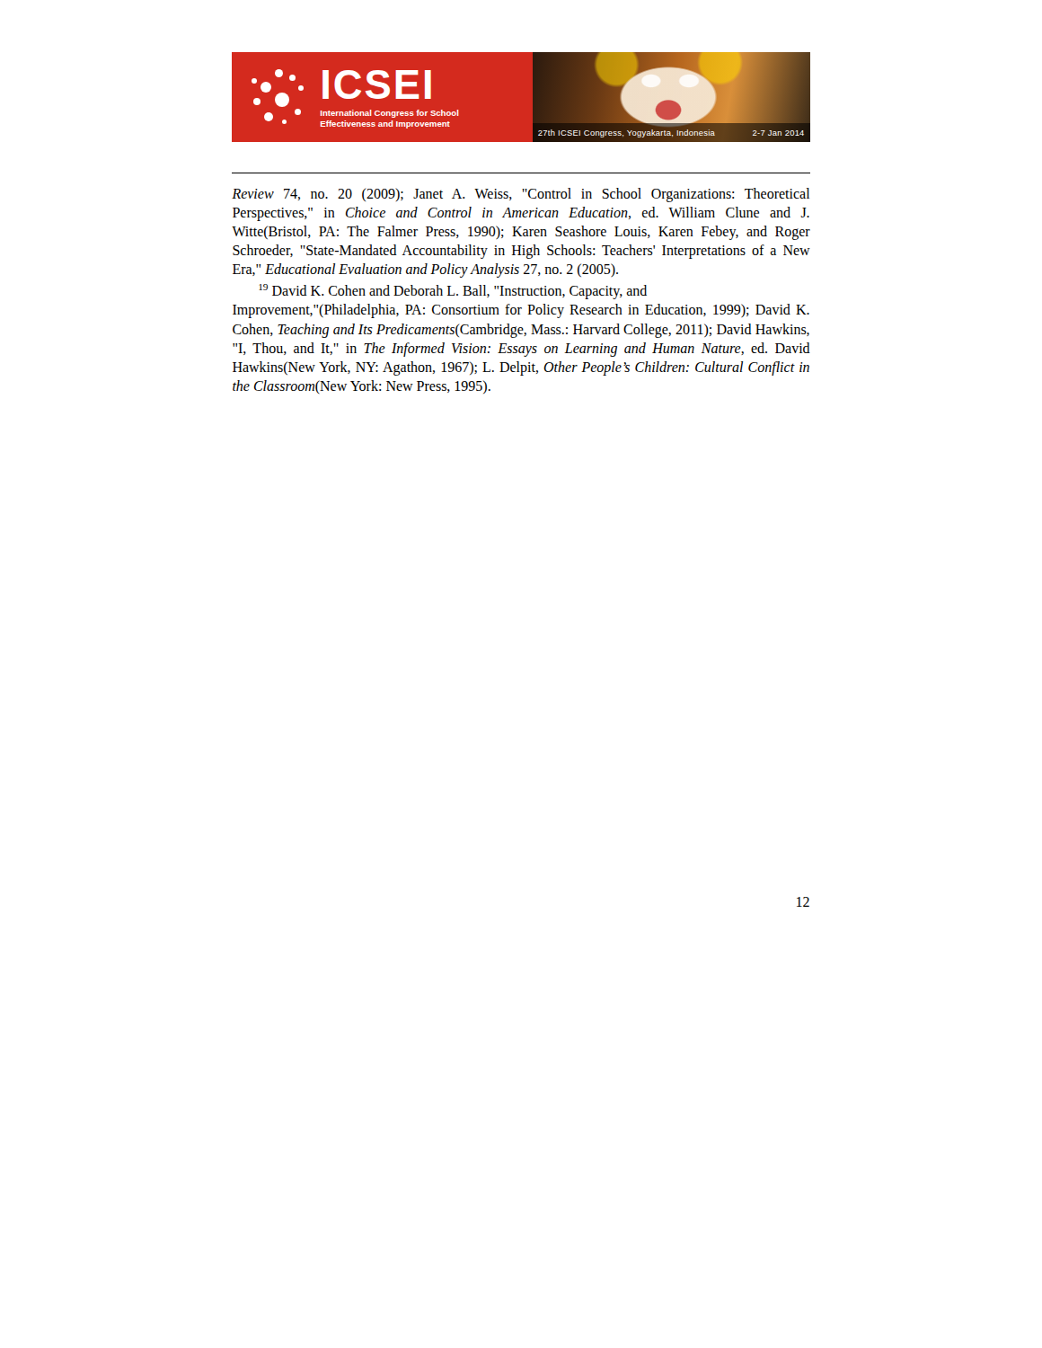ICSEI International Congress for School
Effectiveness and Improvement
27th ICSEI Congress, Yogyakarta, Indonesia 2-7 Jan 2014
Review 74, no. 20 (2009); Janet A. Weiss, "Control in School Organizations: Theoretical Perspectives," in Choice and Control in American Education, ed. William Clune and J. Witte(Bristol, PA: The Falmer Press, 1990); Karen Seashore Louis, Karen Febey, and Roger Schroeder, "State-Mandated Accountability in High Schools: Teachers' Interpretations of a New Era," Educational Evaluation and Policy Analysis 27, no. 2 (2005).
19 David K. Cohen and Deborah L. Ball, "Instruction, Capacity, and
Improvement,"(Philadelphia, PA: Consortium for Policy Research in Education, 1999); David K. Cohen, Teaching and Its Predicaments(Cambridge, Mass.: Harvard College, 2011); David Hawkins, "I, Thou, and It," in The Informed Vision: Essays on Learning and Human Nature, ed. David Hawkins(New York, NY: Agathon, 1967); L. Delpit, Other People’s Children: Cultural Conflict in the Classroom(New York: New Press, 1995).
12